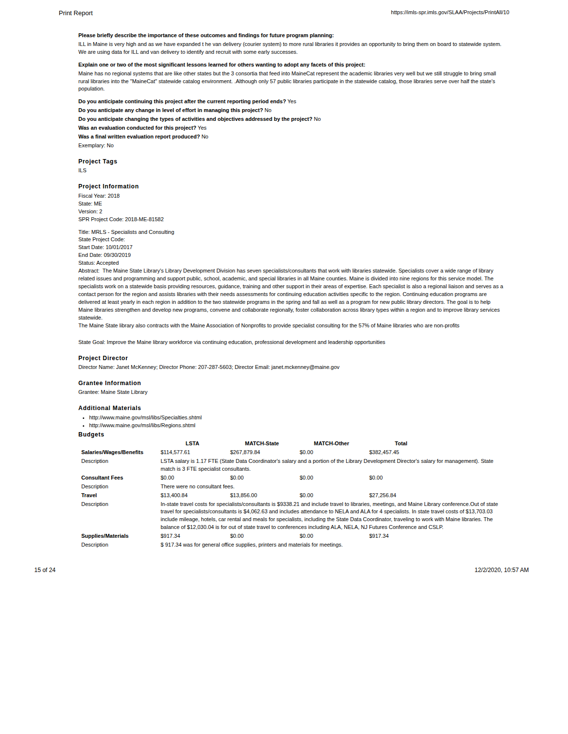Print Report
https://imls-spr.imls.gov/SLAA/Projects/PrintAll/10
Please briefly describe the importance of these outcomes and findings for future program planning:
ILL in Maine is very high and as we have expanded t he van delivery (courier system) to more rural libraries it provides an opportunity to bring them on board to statewide system. We are using data for ILL and van delivery to identify and recruit with some early successes.
Explain one or two of the most significant lessons learned for others wanting to adopt any facets of this project:
Maine has no regional systems that are like other states but the 3 consortia that feed into MaineCat represent the academic libraries very well but we still struggle to bring small rural libraries into the "MaineCat" statewide catalog environment. .Although only 57 public libraries participate in the statewide catalog, those libraries serve over half the state's population.
Do you anticipate continuing this project after the current reporting period ends? Yes
Do you anticipate any change in level of effort in managing this project? No
Do you anticipate changing the types of activities and objectives addressed by the project? No
Was an evaluation conducted for this project? Yes
Was a final written evaluation report produced? No
Exemplary: No
Project Tags
ILS
Project Information
Fiscal Year: 2018
State: ME
Version: 2
SPR Project Code: 2018-ME-81582
Title: MRLS - Specialists and Consulting
State Project Code:
Start Date: 10/01/2017
End Date: 09/30/2019
Status: Accepted
Abstract: The Maine State Library's Library Development Division has seven specialists/consultants that work with libraries statewide. Specialists cover a wide range of library related issues and programming and support public, school, academic, and special libraries in all Maine counties. Maine is divided into nine regions for this service model. The specialists work on a statewide basis providing resources, guidance, training and other support in their areas of expertise. Each specialist is also a regional liaison and serves as a contact person for the region and assists libraries with their needs assessments for continuing education activities specific to the region. Continuing education programs are delivered at least yearly in each region in addition to the two statewide programs in the spring and fall as well as a program for new public library directors. The goal is to help Maine libraries strengthen and develop new programs, convene and collaborate regionally, foster collaboration across library types within a region and to improve library services statewide.
The Maine State library also contracts with the Maine Association of Nonprofits to provide specialist consulting for the 57% of Maine libraries who are non-profits
State Goal: Improve the Maine library workforce via continuing education, professional development and leadership opportunities
Project Director
Director Name: Janet McKenney; Director Phone: 207-287-5603; Director Email: janet.mckenney@maine.gov
Grantee Information
Grantee: Maine State Library
Additional Materials
http://www.maine.gov/msl/libs/Specialties.shtml
http://www.maine.gov/msl/libs/Regions.shtml
Budgets
| | LSTA | MATCH-State | MATCH-Other | Total | |
| --- | --- | --- | --- | --- | --- |
| Salaries/Wages/Benefits | $114,577.61 | $267,879.84 | $0.00 | $382,457.45 | |
| Description | LSTA salary is 1.17 FTE (State Data Coordinator's salary and a portion of the Library Development Director's salary for management). State match is 3 FTE specialist consultants. |
| Consultant Fees | $0.00 | $0.00 | $0.00 | $0.00 | |
| Description | There were no consultant fees. |
| Travel | $13,400.84 | $13,856.00 | $0.00 | $27,256.84 | |
| Description | In-state travel costs for specialists/consultants is $9338.21 and include travel to libraries, meetings, and Maine Library conference.Out of state travel for specialists/consultants is $4,062.63 and includes attendance to NELA and ALA for 4 specialists. In state travel costs of $13,703.03 include mileage, hotels, car rental and meals for specialists, including the State Data Coordinator, traveling to work with Maine libraries. The balance of $12,030.04 is for out of state travel to conferences including ALA, NELA, NJ Futures Conference and CSLP. |
| Supplies/Materials | $917.34 | $0.00 | $0.00 | $917.34 | |
| Description | $ 917.34 was for general office supplies, printers and materials for meetings. |
15 of 24
12/2/2020, 10:57 AM